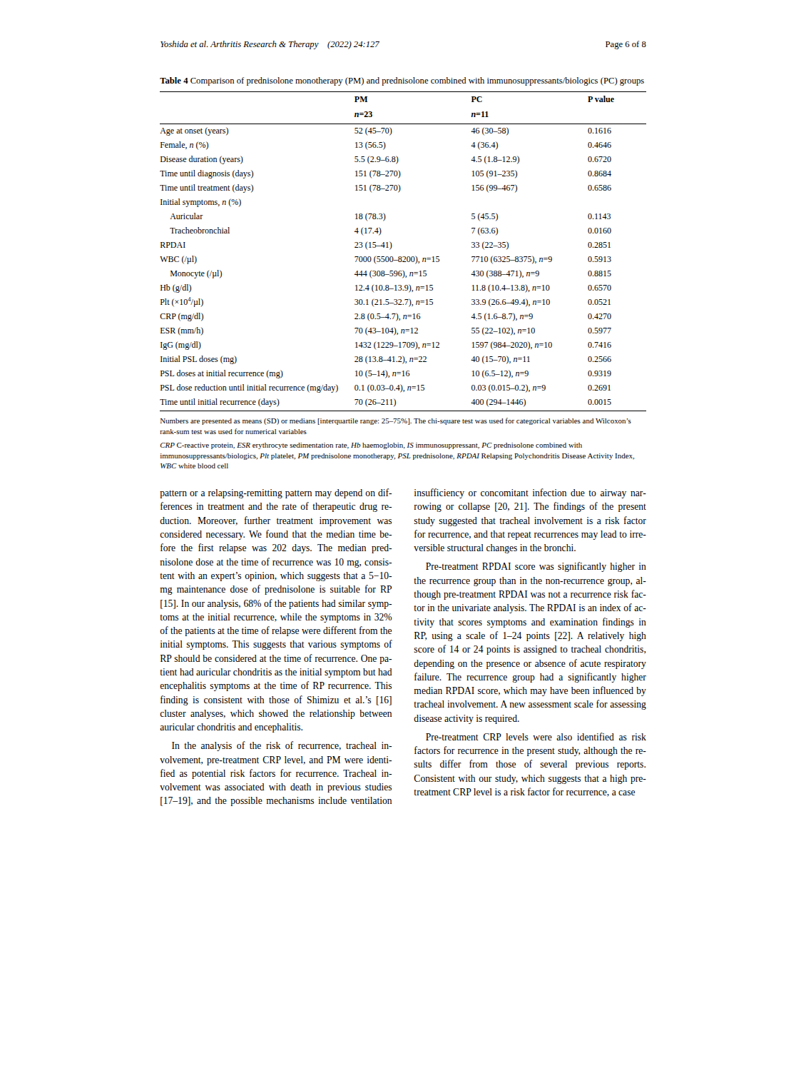Yoshida et al. Arthritis Research & Therapy (2022) 24:127
Page 6 of 8
Table 4 Comparison of prednisolone monotherapy (PM) and prednisolone combined with immunosuppressants/biologics (PC) groups
| | PM | PC | P value |
| --- | --- | --- | --- |
| | n =23 | n =11 | |
| Age at onset (years) | 52 (45–70) | 46 (30–58) | 0.1616 |
| Female, n (%) | 13 (56.5) | 4 (36.4) | 0.4646 |
| Disease duration (years) | 5.5 (2.9–6.8) | 4.5 (1.8–12.9) | 0.6720 |
| Time until diagnosis (days) | 151 (78–270) | 105 (91–235) | 0.8684 |
| Time until treatment (days) | 151 (78–270) | 156 (99–467) | 0.6586 |
| Initial symptoms, n (%) | | | |
| Auricular | 18 (78.3) | 5 (45.5) | 0.1143 |
| Tracheobronchial | 4 (17.4) | 7 (63.6) | 0.0160 |
| RPDAI | 23 (15–41) | 33 (22–35) | 0.2851 |
| WBC (/µl) | 7000 (5500–8200), n =15 | 7710 (6325–8375), n =9 | 0.5913 |
| Monocyte (/µl) | 444 (308–596), n =15 | 430 (388–471), n =9 | 0.8815 |
| Hb (g/dl) | 12.4 (10.8–13.9), n =15 | 11.8 (10.4–13.8), n =10 | 0.6570 |
| Plt (×10 4 /µl) | 30.1 (21.5–32.7), n =15 | 33.9 (26.6–49.4), n =10 | 0.0521 |
| CRP (mg/dl) | 2.8 (0.5–4.7), n =16 | 4.5 (1.6–8.7), n =9 | 0.4270 |
| ESR (mm/h) | 70 (43–104), n =12 | 55 (22–102), n =10 | 0.5977 |
| IgG (mg/dl) | 1432 (1229–1709), n =12 | 1597 (984–2020), n =10 | 0.7416 |
| Initial PSL doses (mg) | 28 (13.8–41.2), n =22 | 40 (15–70), n =11 | 0.2566 |
| PSL doses at initial recurrence (mg) | 10 (5–14), n =16 | 10 (6.5–12), n =9 | 0.9319 |
| PSL dose reduction until initial recurrence (mg/day) | 0.1 (0.03–0.4), n =15 | 0.03 (0.015–0.2), n =9 | 0.2691 |
| Time until initial recurrence (days) | 70 (26–211) | 400 (294–1446) | 0.0015 |
Numbers are presented as means (SD) or medians [interquartile range: 25–75%]. The chi-square test was used for categorical variables and Wilcoxon’s rank-sum test was used for numerical variables
CRP C-reactive protein, ESR erythrocyte sedimentation rate, Hb haemoglobin, IS immunosuppressant, PC prednisolone combined with immunosuppressants/biologics, Plt platelet, PM prednisolone monotherapy, PSL prednisolone, RPDAI Relapsing Polychondritis Disease Activity Index, WBC white blood cell
pattern or a relapsing-remitting pattern may depend on differences in treatment and the rate of therapeutic drug reduction. Moreover, further treatment improvement was considered necessary. We found that the median time before the first relapse was 202 days. The median prednisolone dose at the time of recurrence was 10 mg, consistent with an expert’s opinion, which suggests that a 5−10-mg maintenance dose of prednisolone is suitable for RP [15]. In our analysis, 68% of the patients had similar symptoms at the initial recurrence, while the symptoms in 32% of the patients at the time of relapse were different from the initial symptoms. This suggests that various symptoms of RP should be considered at the time of recurrence. One patient had auricular chondritis as the initial symptom but had encephalitis symptoms at the time of RP recurrence. This finding is consistent with those of Shimizu et al.’s [16] cluster analyses, which showed the relationship between auricular chondritis and encephalitis.
In the analysis of the risk of recurrence, tracheal involvement, pre-treatment CRP level, and PM were identified as potential risk factors for recurrence. Tracheal involvement was associated with death in previous studies [17–19], and the possible mechanisms include ventilation insufficiency or concomitant infection due to airway narrowing or collapse [20, 21]. The findings of the present study suggested that tracheal involvement is a risk factor for recurrence, and that repeat recurrences may lead to irreversible structural changes in the bronchi.
Pre-treatment RPDAI score was significantly higher in the recurrence group than in the non-recurrence group, although pre-treatment RPDAI was not a recurrence risk factor in the univariate analysis. The RPDAI is an index of activity that scores symptoms and examination findings in RP, using a scale of 1–24 points [22]. A relatively high score of 14 or 24 points is assigned to tracheal chondritis, depending on the presence or absence of acute respiratory failure. The recurrence group had a significantly higher median RPDAI score, which may have been influenced by tracheal involvement. A new assessment scale for assessing disease activity is required.
Pre-treatment CRP levels were also identified as risk factors for recurrence in the present study, although the results differ from those of several previous reports. Consistent with our study, which suggests that a high pre-treatment CRP level is a risk factor for recurrence, a case